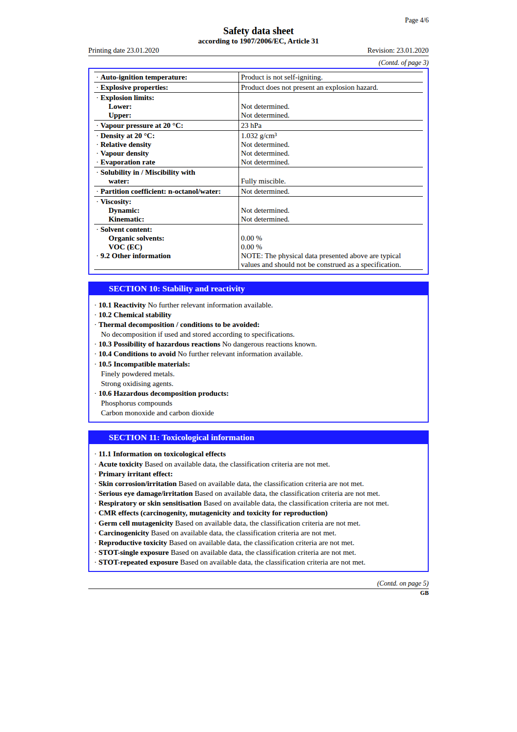Page 4/6
Safety data sheet
according to 1907/2006/EC, Article 31
Printing date 23.01.2020 Revision: 23.01.2020
(Contd. of page 3)
| · Auto-ignition temperature: | Product is not self-igniting. |
| · Explosive properties: | Product does not present an explosion hazard. |
| · Explosion limits: Lower: Upper: | Not determined. Not determined. |
| · Vapour pressure at 20 °C: | 23 hPa |
| · Density at 20 °C: · Relative density · Vapour density · Evaporation rate | 1.032 g/cm³ Not determined. Not determined. Not determined. |
| · Solubility in / Miscibility with water: | Fully miscible. |
| · Partition coefficient: n-octanol/water: | Not determined. |
| · Viscosity: Dynamic: Kinematic: | Not determined. Not determined. |
| · Solvent content: Organic solvents: VOC (EC) · 9.2 Other information | 0.00 % 0.00 % NOTE: The physical data presented above are typical values and should not be construed as a specification. |
SECTION 10: Stability and reactivity
· 10.1 Reactivity No further relevant information available.
· 10.2 Chemical stability
· Thermal decomposition / conditions to be avoided:
No decomposition if used and stored according to specifications.
· 10.3 Possibility of hazardous reactions No dangerous reactions known.
· 10.4 Conditions to avoid No further relevant information available.
· 10.5 Incompatible materials:
Finely powdered metals.
Strong oxidising agents.
· 10.6 Hazardous decomposition products:
Phosphorus compounds
Carbon monoxide and carbon dioxide
SECTION 11: Toxicological information
· 11.1 Information on toxicological effects
· Acute toxicity Based on available data, the classification criteria are not met.
· Primary irritant effect:
· Skin corrosion/irritation Based on available data, the classification criteria are not met.
· Serious eye damage/irritation Based on available data, the classification criteria are not met.
· Respiratory or skin sensitisation Based on available data, the classification criteria are not met.
· CMR effects (carcinogenity, mutagenicity and toxicity for reproduction)
· Germ cell mutagenicity Based on available data, the classification criteria are not met.
· Carcinogenicity Based on available data, the classification criteria are not met.
· Reproductive toxicity Based on available data, the classification criteria are not met.
· STOT-single exposure Based on available data, the classification criteria are not met.
· STOT-repeated exposure Based on available data, the classification criteria are not met.
(Contd. on page 5)
GB